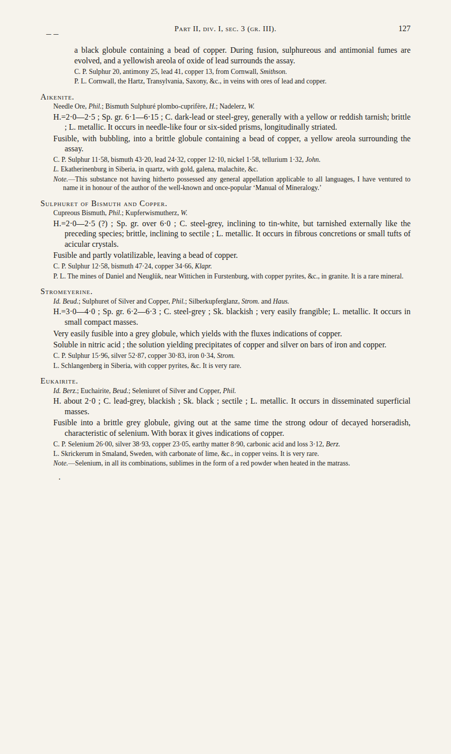– –
Part II, div. I, sec. 3 (gr. III).127
a black globule containing a bead of copper. During fusion, sulphureous and antimonial fumes are evolved, and a yellowish areola of oxide of lead surrounds the assay.
C. P. Sulphur 20, antimony 25, lead 41, copper 13, from Cornwall, Smithson.
P. L. Cornwall, the Hartz, Transylvania, Saxony, &c., in veins with ores of lead and copper.
Aikenite.
Needle Ore, Phil.; Bismuth Sulphuré plombo-cuprifère, H.; Nadelerz, W.
H.=2·0—2·5 ; Sp. gr. 6·1—6·15 ; C. dark-lead or steel-grey, generally with a yellow or reddish tarnish; brittle ; L. metallic. It occurs in needle-like four or six-sided prisms, longitudinally striated.
Fusible, with bubbling, into a brittle globule containing a bead of copper, a yellow areola surrounding the assay.
C. P. Sulphur 11·58, bismuth 43·20, lead 24·32, copper 12·10, nickel 1·58, tellurium 1·32, John.
L. Ekatherinenburg in Siberia, in quartz, with gold, galena, malachite, &c.
Note.—This substance not having hitherto possessed any general appellation applicable to all languages, I have ventured to name it in honour of the author of the well-known and once-popular ‘Manual of Mineralogy.’
Sulphuret of Bismuth and Copper.
Cupreous Bismuth, Phil.; Kupferwismutherz, W.
H.=2·0—2·5 (?) ; Sp. gr. over 6·0 ; C. steel-grey, inclining to tin-white, but tarnished externally like the preceding species; brittle, inclining to sectile ; L. metallic. It occurs in fibrous concretions or small tufts of acicular crystals.
Fusible and partly volatilizable, leaving a bead of copper.
C. P. Sulphur 12·58, bismuth 47·24, copper 34·66, Klapr.
P. L. The mines of Daniel and Neuglük, near Wittichen in Furstenburg, with copper pyrites, &c., in granite. It is a rare mineral.
Stromeyerine.
Id. Beud.; Sulphuret of Silver and Copper, Phil.; Silberkupferglanz, Strom. and Haus.
H.=3·0—4·0 ; Sp. gr. 6·2—6·3 ; C. steel-grey ; Sk. blackish ; very easily frangible; L. metallic. It occurs in small compact masses.
Very easily fusible into a grey globule, which yields with the fluxes indications of copper.
Soluble in nitric acid ; the solution yielding precipitates of copper and silver on bars of iron and copper.
C. P. Sulphur 15·96, silver 52·87, copper 30·83, iron 0·34, Strom.
L. Schlangenberg in Siberia, with copper pyrites, &c. It is very rare.
Eukairite.
Id. Berz.; Euchairite, Beud.; Seleniuret of Silver and Copper, Phil.
H. about 2·0 ; C. lead-grey, blackish ; Sk. black ; sectile ; L. metallic. It occurs in disseminated superficial masses.
Fusible into a brittle grey globule, giving out at the same time the strong odour of decayed horseradish, characteristic of selenium. With borax it gives indications of copper.
C. P. Selenium 26·00, silver 38·93, copper 23·05, earthy matter 8·90, carbonic acid and loss 3·12, Berz.
L. Skrickerum in Smaland, Sweden, with carbonate of lime, &c., in copper veins. It is very rare.
Note.—Selenium, in all its combinations, sublimes in the form of a red powder when heated in the matrass.
·